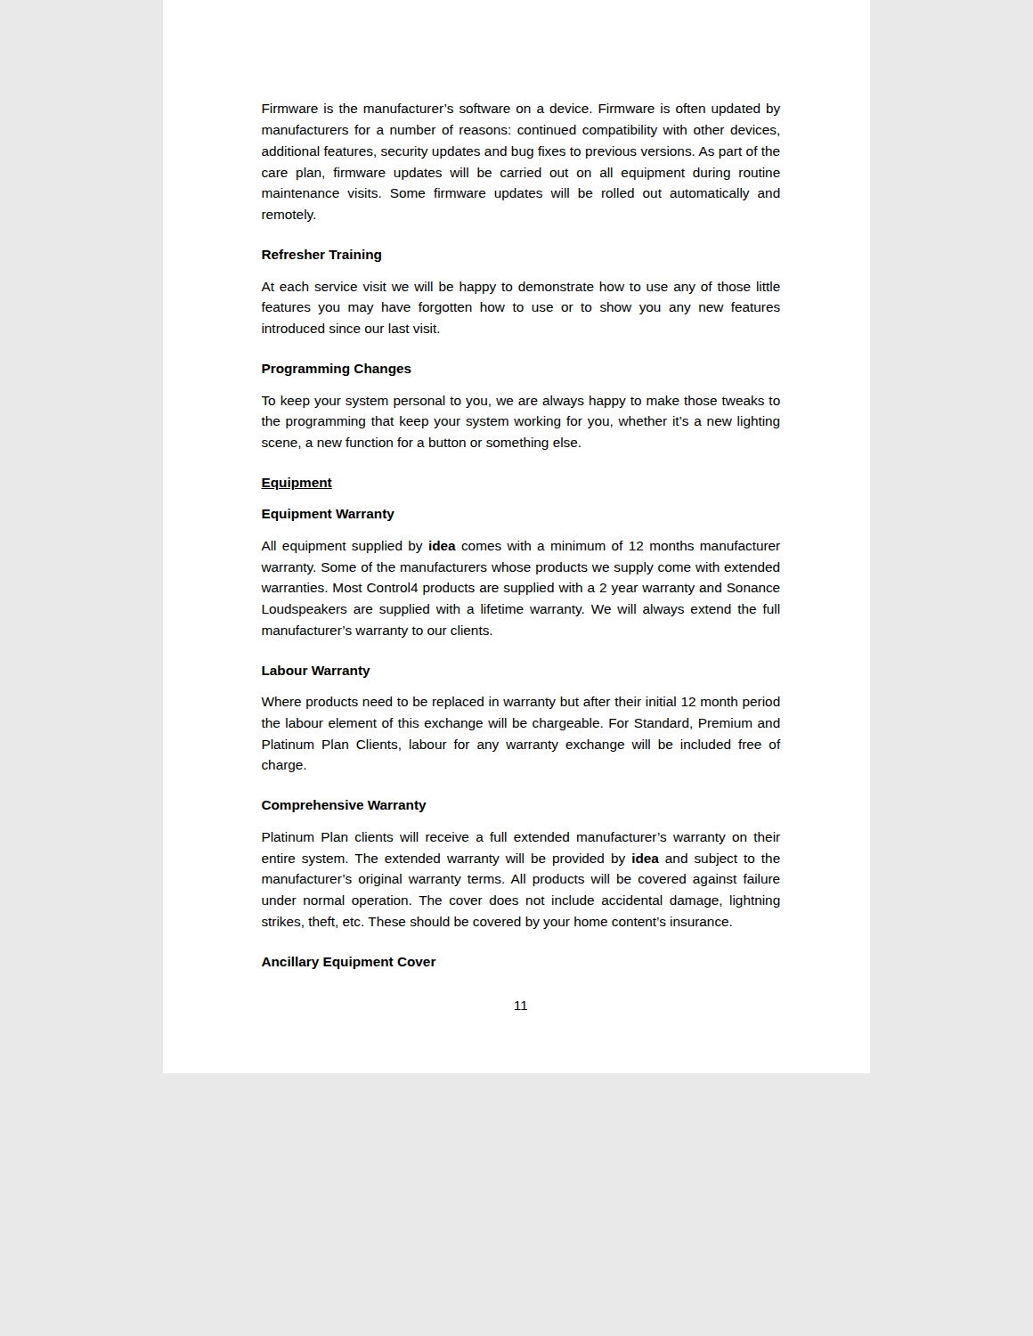Firmware is the manufacturer’s software on a device. Firmware is often updated by manufacturers for a number of reasons: continued compatibility with other devices, additional features, security updates and bug fixes to previous versions. As part of the care plan, firmware updates will be carried out on all equipment during routine maintenance visits. Some firmware updates will be rolled out automatically and remotely.
Refresher Training
At each service visit we will be happy to demonstrate how to use any of those little features you may have forgotten how to use or to show you any new features introduced since our last visit.
Programming Changes
To keep your system personal to you, we are always happy to make those tweaks to the programming that keep your system working for you, whether it’s a new lighting scene, a new function for a button or something else.
Equipment
Equipment Warranty
All equipment supplied by idea comes with a minimum of 12 months manufacturer warranty. Some of the manufacturers whose products we supply come with extended warranties. Most Control4 products are supplied with a 2 year warranty and Sonance Loudspeakers are supplied with a lifetime warranty. We will always extend the full manufacturer’s warranty to our clients.
Labour Warranty
Where products need to be replaced in warranty but after their initial 12 month period the labour element of this exchange will be chargeable. For Standard, Premium and Platinum Plan Clients, labour for any warranty exchange will be included free of charge.
Comprehensive Warranty
Platinum Plan clients will receive a full extended manufacturer’s warranty on their entire system. The extended warranty will be provided by idea and subject to the manufacturer’s original warranty terms. All products will be covered against failure under normal operation. The cover does not include accidental damage, lightning strikes, theft, etc. These should be covered by your home content’s insurance.
Ancillary Equipment Cover
11